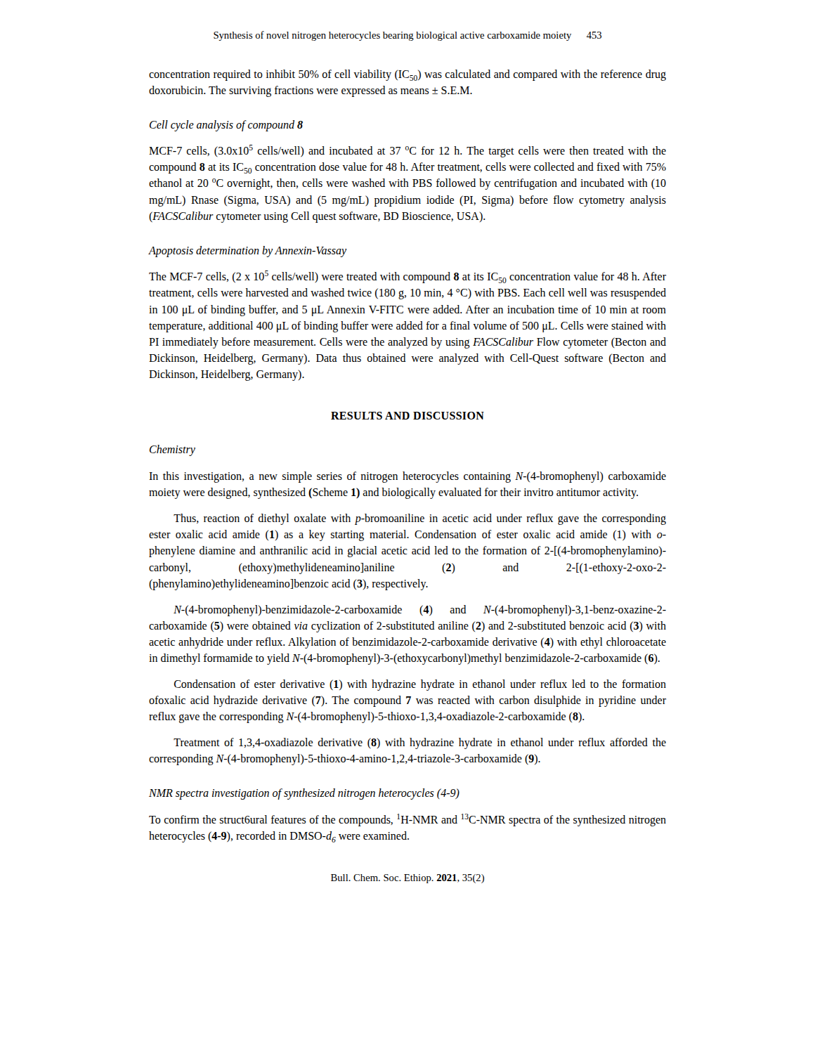Synthesis of novel nitrogen heterocycles bearing biological active carboxamide moiety 453
concentration required to inhibit 50% of cell viability (IC50) was calculated and compared with the reference drug doxorubicin. The surviving fractions were expressed as means ± S.E.M.
Cell cycle analysis of compound 8
MCF-7 cells, (3.0x105 cells/well) and incubated at 37 oC for 12 h. The target cells were then treated with the compound 8 at its IC50 concentration dose value for 48 h. After treatment, cells were collected and fixed with 75% ethanol at 20 oC overnight, then, cells were washed with PBS followed by centrifugation and incubated with (10 mg/mL) Rnase (Sigma, USA) and (5 mg/mL) propidium iodide (PI, Sigma) before flow cytometry analysis (FACSCalibur cytometer using Cell quest software, BD Bioscience, USA).
Apoptosis determination by Annexin-Vassay
The MCF-7 cells, (2 x 105 cells/well) were treated with compound 8 at its IC50 concentration value for 48 h. After treatment, cells were harvested and washed twice (180 g, 10 min, 4 °C) with PBS. Each cell well was resuspended in 100 μL of binding buffer, and 5 μL Annexin V-FITC were added. After an incubation time of 10 min at room temperature, additional 400 μL of binding buffer were added for a final volume of 500 μL. Cells were stained with PI immediately before measurement. Cells were the analyzed by using FACSCalibur Flow cytometer (Becton and Dickinson, Heidelberg, Germany). Data thus obtained were analyzed with Cell-Quest software (Becton and Dickinson, Heidelberg, Germany).
RESULTS AND DISCUSSION
Chemistry
In this investigation, a new simple series of nitrogen heterocycles containing N-(4-bromophenyl) carboxamide moiety were designed, synthesized (Scheme 1) and biologically evaluated for their invitro antitumor activity.
Thus, reaction of diethyl oxalate with p-bromoaniline in acetic acid under reflux gave the corresponding ester oxalic acid amide (1) as a key starting material. Condensation of ester oxalic acid amide (1) with o-phenylene diamine and anthranilic acid in glacial acetic acid led to the formation of 2-[(4-bromophenylamino)-carbonyl, (ethoxy)methylideneamino]aniline (2) and 2-[(1-ethoxy-2-oxo-2-(phenylamino)ethylideneamino]benzoic acid (3), respectively.
N-(4-bromophenyl)-benzimidazole-2-carboxamide (4) and N-(4-bromophenyl)-3,1-benz-oxazine-2-carboxamide (5) were obtained via cyclization of 2-substituted aniline (2) and 2-substituted benzoic acid (3) with acetic anhydride under reflux. Alkylation of benzimidazole-2-carboxamide derivative (4) with ethyl chloroacetate in dimethyl formamide to yield N-(4-bromophenyl)-3-(ethoxycarbonyl)methyl benzimidazole-2-carboxamide (6).
Condensation of ester derivative (1) with hydrazine hydrate in ethanol under reflux led to the formation ofoxalic acid hydrazide derivative (7). The compound 7 was reacted with carbon disulphide in pyridine under reflux gave the corresponding N-(4-bromophenyl)-5-thioxo-1,3,4-oxadiazole-2-carboxamide (8).
Treatment of 1,3,4-oxadiazole derivative (8) with hydrazine hydrate in ethanol under reflux afforded the corresponding N-(4-bromophenyl)-5-thioxo-4-amino-1,2,4-triazole-3-carboxamide (9).
NMR spectra investigation of synthesized nitrogen heterocycles (4-9)
To confirm the struct6ural features of the compounds, 1H-NMR and 13C-NMR spectra of the synthesized nitrogen heterocycles (4-9), recorded in DMSO-d6 were examined.
Bull. Chem. Soc. Ethiop. 2021, 35(2)